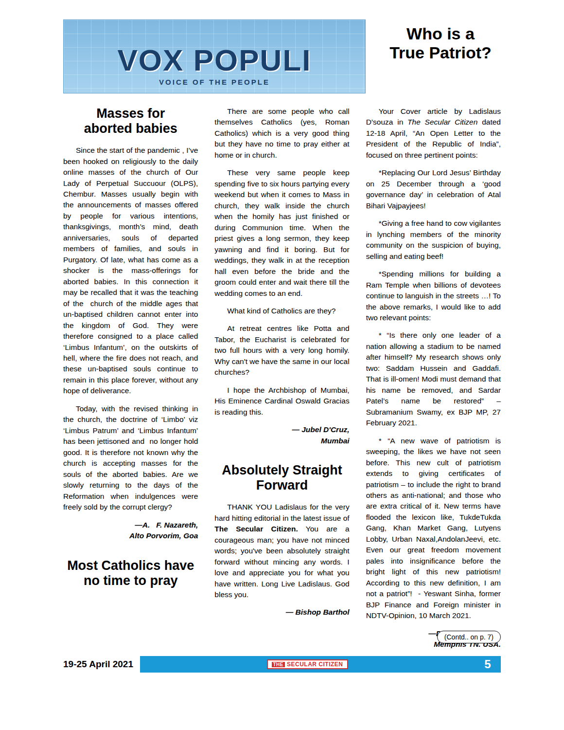VOX POPULI
VOICE OF THE PEOPLE
Who is a
True Patriot?
Masses for
aborted babies
Since the start of the pandemic , I’ve been hooked on religiously to the daily online masses of the church of Our Lady of Perpetual Succuour (OLPS), Chembur. Masses usually begin with the announcements of masses offered by people for various intentions, thanksgivings, month’s mind, death anniversaries, souls of departed members of families, and souls in Purgatory. Of late, what has come as a shocker is the mass-offerings for aborted babies. In this connection it may be recalled that it was the teaching of the church of the middle ages that un-baptised children cannot enter into the kingdom of God. They were therefore consigned to a place called ‘Limbus Infantum’, on the outskirts of hell, where the fire does not reach, and these un-baptised souls continue to remain in this place forever, without any hope of deliverance.
Today, with the revised thinking in the church, the doctrine of ‘Limbo’ viz ‘Limbus Patrum’ and ‘Limbus Infantum’ has been jettisoned and no longer hold good. It is therefore not known why the church is accepting masses for the souls of the aborted babies. Are we slowly returning to the days of the Reformation when indulgences were freely sold by the corrupt clergy?
—A. F. Nazareth,
Alto Porvorim, Goa
Most Catholics have no time to pray
There are some people who call themselves Catholics (yes, Roman Catholics) which is a very good thing but they have no time to pray either at home or in church.
These very same people keep spending five to six hours partying every weekend but when it comes to Mass in church, they walk inside the church when the homily has just finished or during Communion time. When the priest gives a long sermon, they keep yawning and find it boring. But for weddings, they walk in at the reception hall even before the bride and the groom could enter and wait there till the wedding comes to an end.
What kind of Catholics are they?
At retreat centres like Potta and Tabor, the Eucharist is celebrated for two full hours with a very long homily. Why can't we have the same in our local churches?
I hope the Archbishop of Mumbai, His Eminence Cardinal Oswald Gracias is reading this.
— Jubel D'Cruz,
Mumbai
Absolutely Straight Forward
THANK YOU Ladislaus for the very hard hitting editorial in the latest issue of The Secular Citizen. You are a courageous man; you have not minced words; you've been absolutely straight forward without mincing any words. I love and appreciate you for what you have written. Long Live Ladislaus. God bless you.
— Bishop Barthol
Your Cover article by Ladislaus D’souza in The Secular Citizen dated 12-18 April, “An Open Letter to the President of the Republic of India”, focused on three pertinent points:
*Replacing Our Lord Jesus’ Birthday on 25 December through a ‘good governance day’ in celebration of Atal Bihari Vajpayjees!
*Giving a free hand to cow vigilantes in lynching members of the minority community on the suspicion of buying, selling and eating beef!
*Spending millions for building a Ram Temple when billions of devotees continue to languish in the streets …! To the above remarks, I would like to add two relevant points:
* “Is there only one leader of a nation allowing a stadium to be named after himself? My research shows only two: Saddam Hussein and Gaddafi. That is ill-omen! Modi must demand that his name be removed, and Sardar Patel’s name be restored” – Subramanium Swamy, ex BJP MP, 27 February 2021.
* “A new wave of patriotism is sweeping, the likes we have not seen before. This new cult of patriotism extends to giving certificates of patriotism – to include the right to brand others as anti-national; and those who are extra critical of it. New terms have flooded the lexicon like, TukdeTukda Gang, Khan Market Gang, Lutyens Lobby, Urban Naxal,AndolanJeevi, etc. Even our great freedom movement pales into insignificance before the bright light of this new patriotism! According to this new definition, I am not a patriot”! - Yeswant Sinha, former BJP Finance and Foreign minister in NDTV-Opinion, 10 March 2021.
—Dr. Trevor Colaso,
Memphis TN. USA.
(Contd.. on p. 7)
19-25 April 2021
THESECULAR CITIZEN
5